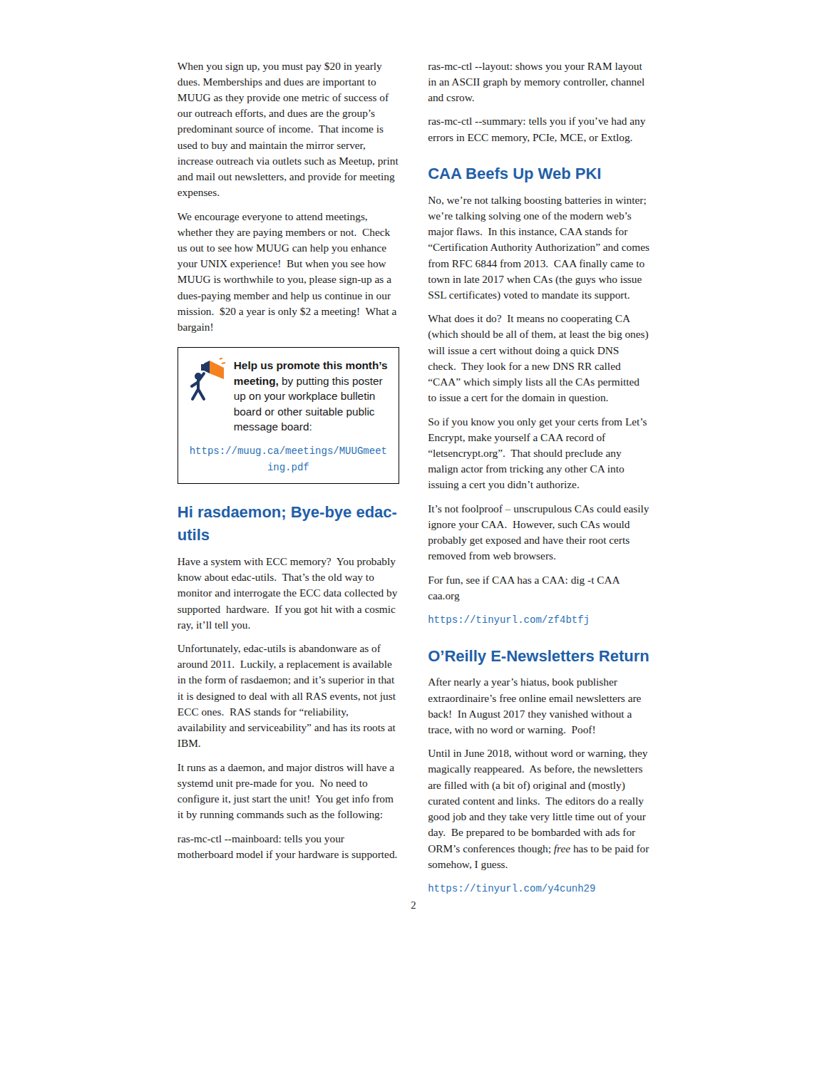When you sign up, you must pay $20 in yearly dues. Memberships and dues are important to MUUG as they provide one metric of success of our outreach efforts, and dues are the group’s predominant source of income. That income is used to buy and maintain the mirror server, increase outreach via outlets such as Meetup, print and mail out newsletters, and provide for meeting expenses.
We encourage everyone to attend meetings, whether they are paying members or not. Check us out to see how MUUG can help you enhance your UNIX experience! But when you see how MUUG is worthwhile to you, please sign-up as a dues-paying member and help us continue in our mission. $20 a year is only $2 a meeting! What a bargain!
Help us promote this month’s meeting, by putting this poster up on your workplace bulletin board or other suitable public message board:
https://muug.ca/meetings/MUUGmeeting.pdf
Hi rasdaemon; Bye-bye edac-utils
Have a system with ECC memory? You probably know about edac-utils. That’s the old way to monitor and interrogate the ECC data collected by supported hardware. If you got hit with a cosmic ray, it’ll tell you.
Unfortunately, edac-utils is abandonware as of around 2011. Luckily, a replacement is available in the form of rasdaemon; and it’s superior in that it is designed to deal with all RAS events, not just ECC ones. RAS stands for “reliability, availability and serviceability” and has its roots at IBM.
It runs as a daemon, and major distros will have a systemd unit pre-made for you. No need to configure it, just start the unit! You get info from it by running commands such as the following:
ras-mc-ctl --mainboard: tells you your motherboard model if your hardware is supported.
ras-mc-ctl --layout: shows you your RAM layout in an ASCII graph by memory controller, channel and csrow.
ras-mc-ctl --summary: tells you if you’ve had any errors in ECC memory, PCIe, MCE, or Extlog.
CAA Beefs Up Web PKI
No, we’re not talking boosting batteries in winter; we’re talking solving one of the modern web’s major flaws. In this instance, CAA stands for “Certification Authority Authorization” and comes from RFC 6844 from 2013. CAA finally came to town in late 2017 when CAs (the guys who issue SSL certificates) voted to mandate its support.
What does it do? It means no cooperating CA (which should be all of them, at least the big ones) will issue a cert without doing a quick DNS check. They look for a new DNS RR called “CAA” which simply lists all the CAs permitted to issue a cert for the domain in question.
So if you know you only get your certs from Let’s Encrypt, make yourself a CAA record of “letsencrypt.org”. That should preclude any malign actor from tricking any other CA into issuing a cert you didn’t authorize.
It’s not foolproof – unscrupulous CAs could easily ignore your CAA. However, such CAs would probably get exposed and have their root certs removed from web browsers.
For fun, see if CAA has a CAA: dig -t CAA caa.org
https://tinyurl.com/zf4btfj
O’Reilly E-Newsletters Return
After nearly a year’s hiatus, book publisher extraordinaire’s free online email newsletters are back! In August 2017 they vanished without a trace, with no word or warning. Poof!
Until in June 2018, without word or warning, they magically reappeared. As before, the newsletters are filled with (a bit of) original and (mostly) curated content and links. The editors do a really good job and they take very little time out of your day. Be prepared to be bombarded with ads for ORM’s conferences though; free has to be paid for somehow, I guess.
https://tinyurl.com/y4cunh29
2